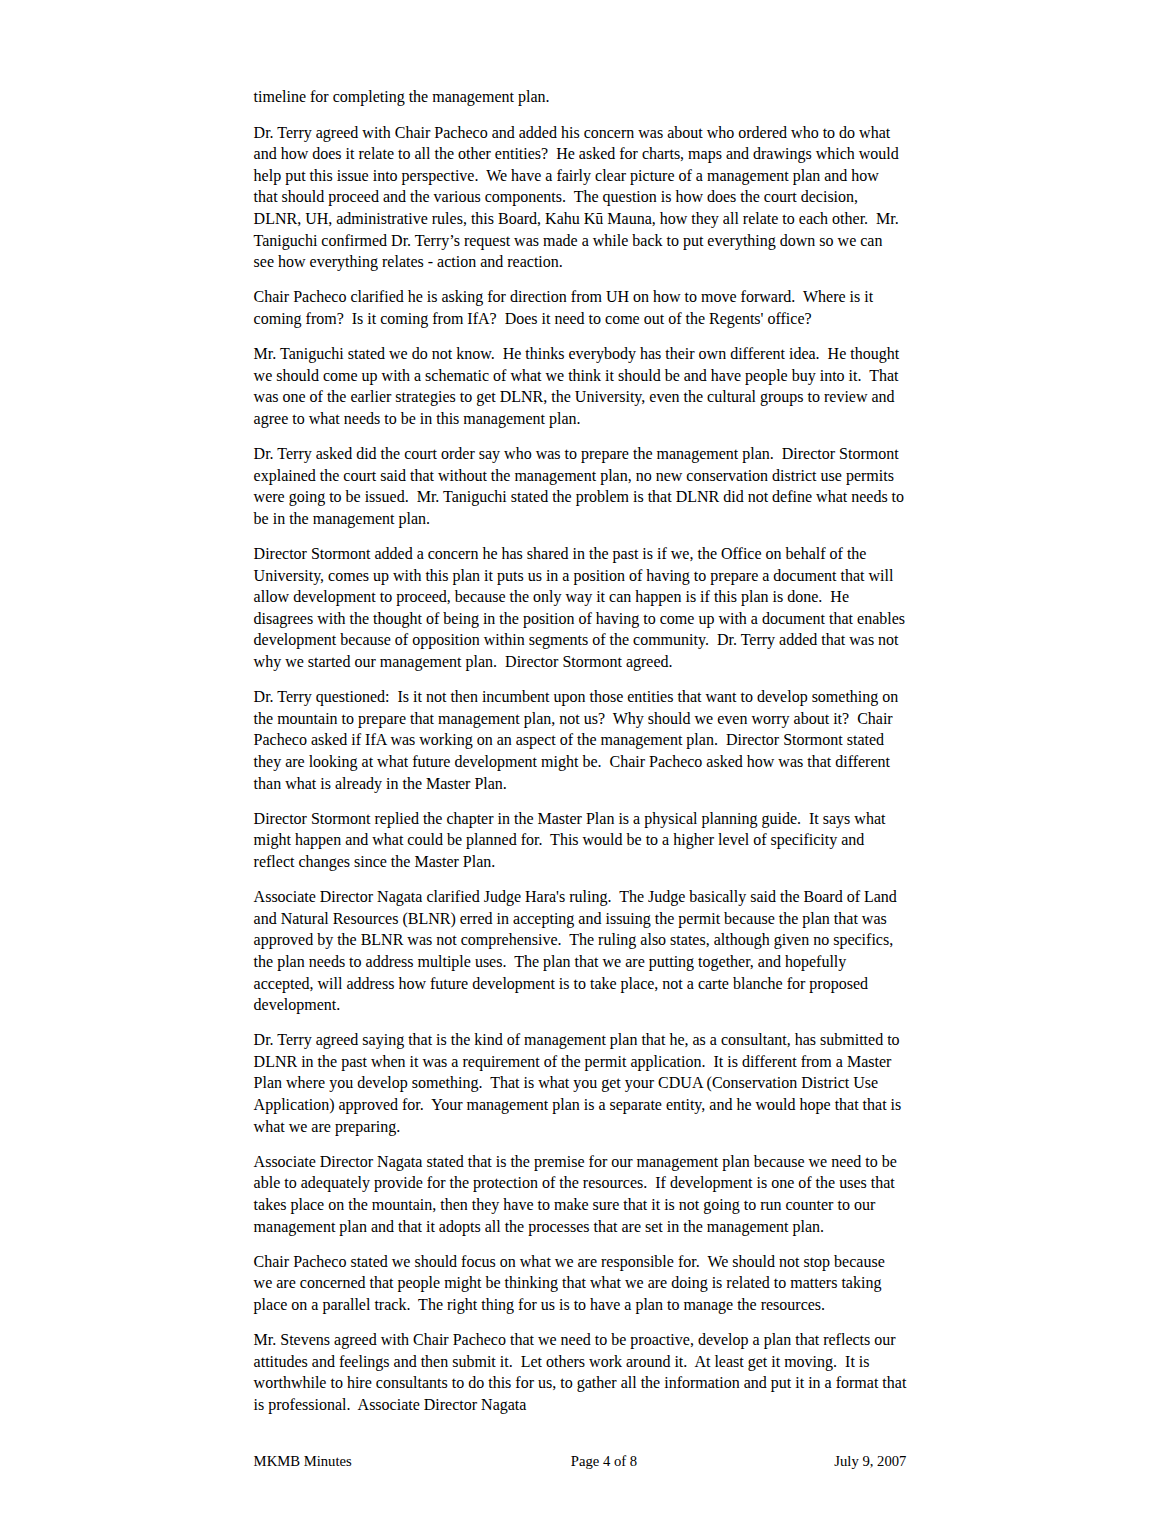timeline for completing the management plan.
Dr. Terry agreed with Chair Pacheco and added his concern was about who ordered who to do what and how does it relate to all the other entities? He asked for charts, maps and drawings which would help put this issue into perspective. We have a fairly clear picture of a management plan and how that should proceed and the various components. The question is how does the court decision, DLNR, UH, administrative rules, this Board, Kahu Kū Mauna, how they all relate to each other. Mr. Taniguchi confirmed Dr. Terry’s request was made a while back to put everything down so we can see how everything relates - action and reaction.
Chair Pacheco clarified he is asking for direction from UH on how to move forward. Where is it coming from? Is it coming from IfA? Does it need to come out of the Regents' office?
Mr. Taniguchi stated we do not know. He thinks everybody has their own different idea. He thought we should come up with a schematic of what we think it should be and have people buy into it. That was one of the earlier strategies to get DLNR, the University, even the cultural groups to review and agree to what needs to be in this management plan.
Dr. Terry asked did the court order say who was to prepare the management plan. Director Stormont explained the court said that without the management plan, no new conservation district use permits were going to be issued. Mr. Taniguchi stated the problem is that DLNR did not define what needs to be in the management plan.
Director Stormont added a concern he has shared in the past is if we, the Office on behalf of the University, comes up with this plan it puts us in a position of having to prepare a document that will allow development to proceed, because the only way it can happen is if this plan is done. He disagrees with the thought of being in the position of having to come up with a document that enables development because of opposition within segments of the community. Dr. Terry added that was not why we started our management plan. Director Stormont agreed.
Dr. Terry questioned: Is it not then incumbent upon those entities that want to develop something on the mountain to prepare that management plan, not us? Why should we even worry about it? Chair Pacheco asked if IfA was working on an aspect of the management plan. Director Stormont stated they are looking at what future development might be. Chair Pacheco asked how was that different than what is already in the Master Plan.
Director Stormont replied the chapter in the Master Plan is a physical planning guide. It says what might happen and what could be planned for. This would be to a higher level of specificity and reflect changes since the Master Plan.
Associate Director Nagata clarified Judge Hara's ruling. The Judge basically said the Board of Land and Natural Resources (BLNR) erred in accepting and issuing the permit because the plan that was approved by the BLNR was not comprehensive. The ruling also states, although given no specifics, the plan needs to address multiple uses. The plan that we are putting together, and hopefully accepted, will address how future development is to take place, not a carte blanche for proposed development.
Dr. Terry agreed saying that is the kind of management plan that he, as a consultant, has submitted to DLNR in the past when it was a requirement of the permit application. It is different from a Master Plan where you develop something. That is what you get your CDUA (Conservation District Use Application) approved for. Your management plan is a separate entity, and he would hope that that is what we are preparing.
Associate Director Nagata stated that is the premise for our management plan because we need to be able to adequately provide for the protection of the resources. If development is one of the uses that takes place on the mountain, then they have to make sure that it is not going to run counter to our management plan and that it adopts all the processes that are set in the management plan.
Chair Pacheco stated we should focus on what we are responsible for. We should not stop because we are concerned that people might be thinking that what we are doing is related to matters taking place on a parallel track. The right thing for us is to have a plan to manage the resources.
Mr. Stevens agreed with Chair Pacheco that we need to be proactive, develop a plan that reflects our attitudes and feelings and then submit it. Let others work around it. At least get it moving. It is worthwhile to hire consultants to do this for us, to gather all the information and put it in a format that is professional. Associate Director Nagata
MKMB Minutes
Page 4 of 8
July 9, 2007